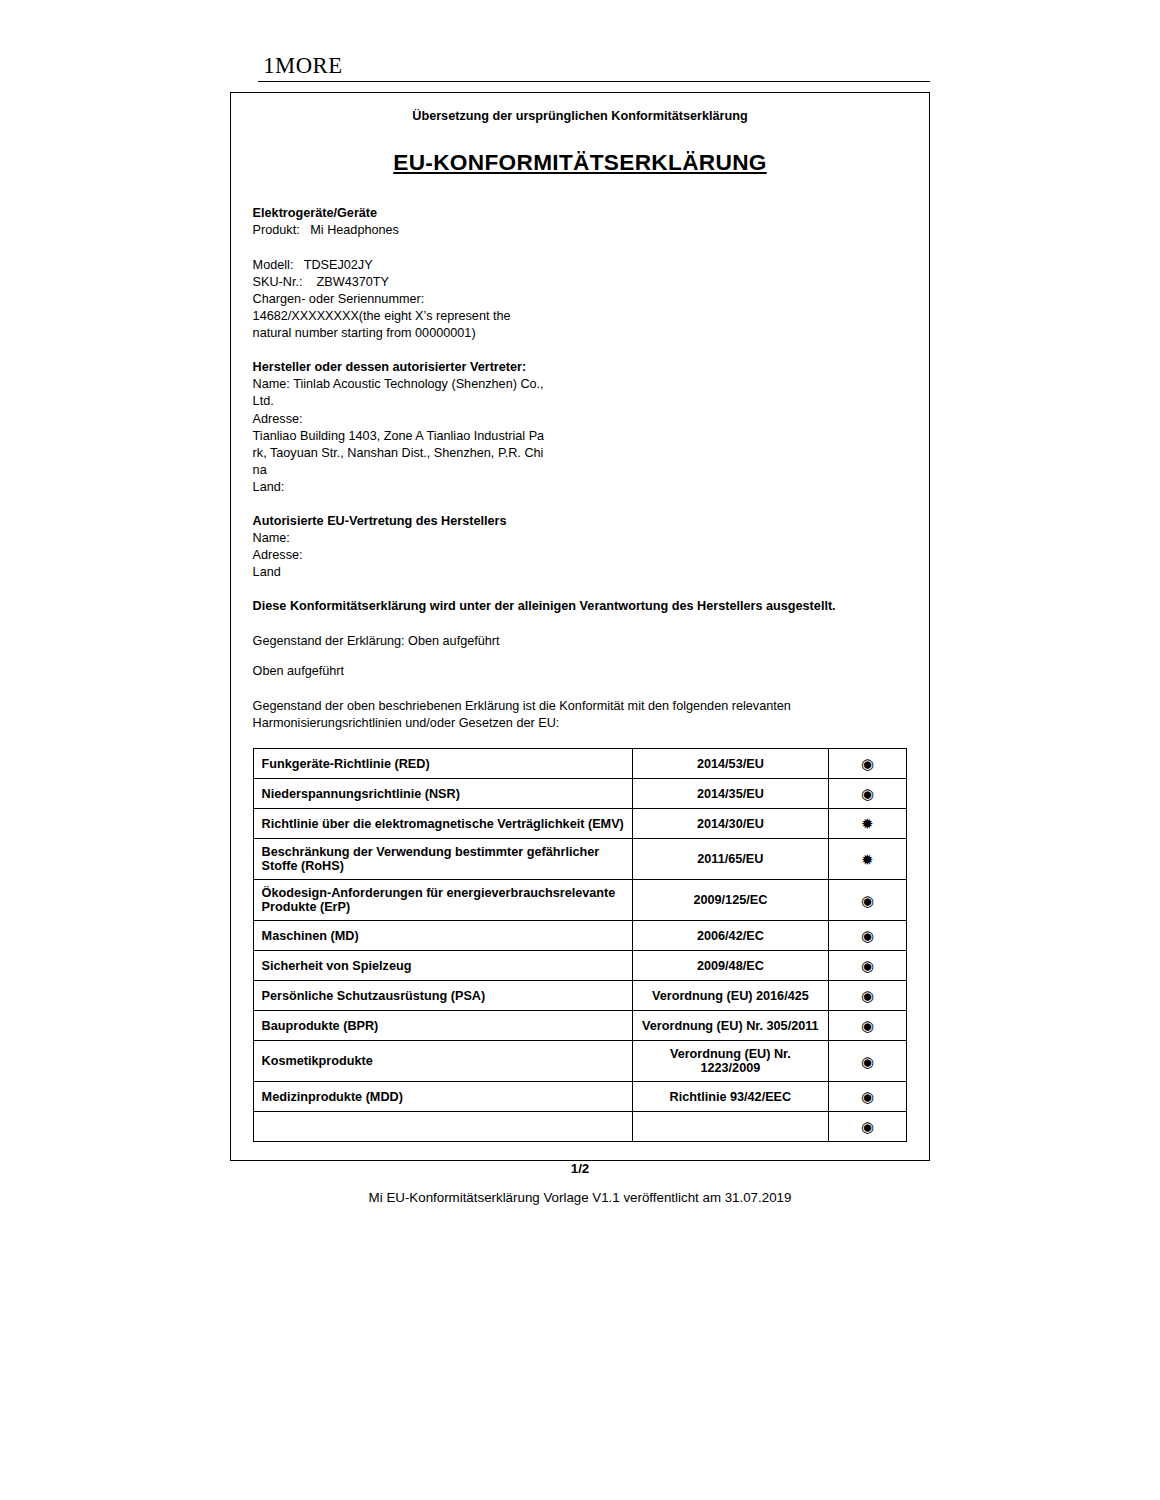1MORE
Übersetzung der ursprünglichen Konformitätserklärung
EU-KONFORMITÄTSERKLÄRUNG
Elektrogeräte/Geräte
Produkt: Mi Headphones
Modell: TDSEJ02JY
SKU-Nr.: ZBW4370TY
Chargen- oder Seriennummer:
14682/XXXXXXXX(the eight X’s represent the
natural number starting from 00000001)
Hersteller oder dessen autorisierter Vertreter:
Name: Tiinlab Acoustic Technology (Shenzhen) Co.,
Ltd.
Adresse:
Tianliao Building 1403, Zone A Tianliao Industrial Pa
rk, Taoyuan Str., Nanshan Dist., Shenzhen, P.R. Chi
na
Land:
Autorisierte EU-Vertretung des Herstellers
Name:
Adresse:
Land
Diese Konformitätserklärung wird unter der alleinigen Verantwortung des Herstellers ausgestellt.
Gegenstand der Erklärung: Oben aufgeführt
Oben aufgeführt
Gegenstand der oben beschriebenen Erklärung ist die Konformität mit den folgenden relevanten Harmonisierungsrichtlinien und/oder Gesetzen der EU:
| Funkgeräte-Richtlinie (RED) | 2014/53/EU | |
| Niederspannungsrichtlinie (NSR) | 2014/35/EU | |
| Richtlinie über die elektromagnetische Verträglichkeit (EMV) | 2014/30/EU | |
| Beschränkung der Verwendung bestimmter gefährlicher Stoffe (RoHS) | 2011/65/EU | |
| Ökodesign-Anforderungen für energieverbrauchsrelevante Produkte (ErP) | 2009/125/EC | |
| Maschinen (MD) | 2006/42/EC | |
| Sicherheit von Spielzeug | 2009/48/EC | |
| Persönliche Schutzausrüstung (PSA) | Verordnung (EU) 2016/425 | |
| Bauprodukte (BPR) | Verordnung (EU) Nr. 305/2011 | |
| Kosmetikprodukte | Verordnung (EU) Nr. 1223/2009 | |
| Medizinprodukte (MDD) | Richtlinie 93/42/EEC | |
1/2
Mi EU-Konformitätserklärung Vorlage V1.1 veröffentlicht am 31.07.2019